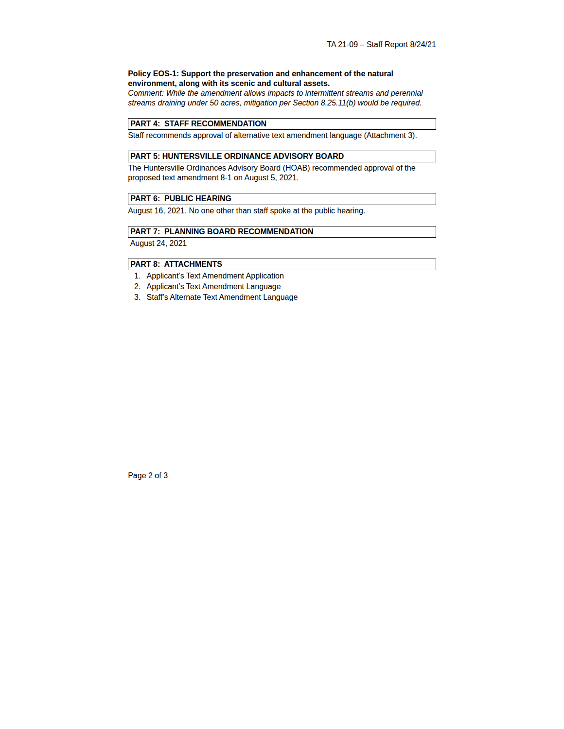TA 21-09 – Staff Report 8/24/21
Policy EOS-1: Support the preservation and enhancement of the natural environment, along with its scenic and cultural assets.
Comment: While the amendment allows impacts to intermittent streams and perennial streams draining under 50 acres, mitigation per Section 8.25.11(b) would be required.
PART 4: STAFF RECOMMENDATION
Staff recommends approval of alternative text amendment language (Attachment 3).
PART 5: HUNTERSVILLE ORDINANCE ADVISORY BOARD
The Huntersville Ordinances Advisory Board (HOAB) recommended approval of the proposed text amendment 8-1 on August 5, 2021.
PART 6: PUBLIC HEARING
August 16, 2021. No one other than staff spoke at the public hearing.
PART 7: PLANNING BOARD RECOMMENDATION
August 24, 2021
PART 8: ATTACHMENTS
Applicant’s Text Amendment Application
Applicant’s Text Amendment Language
Staff’s Alternate Text Amendment Language
Page 2 of 3